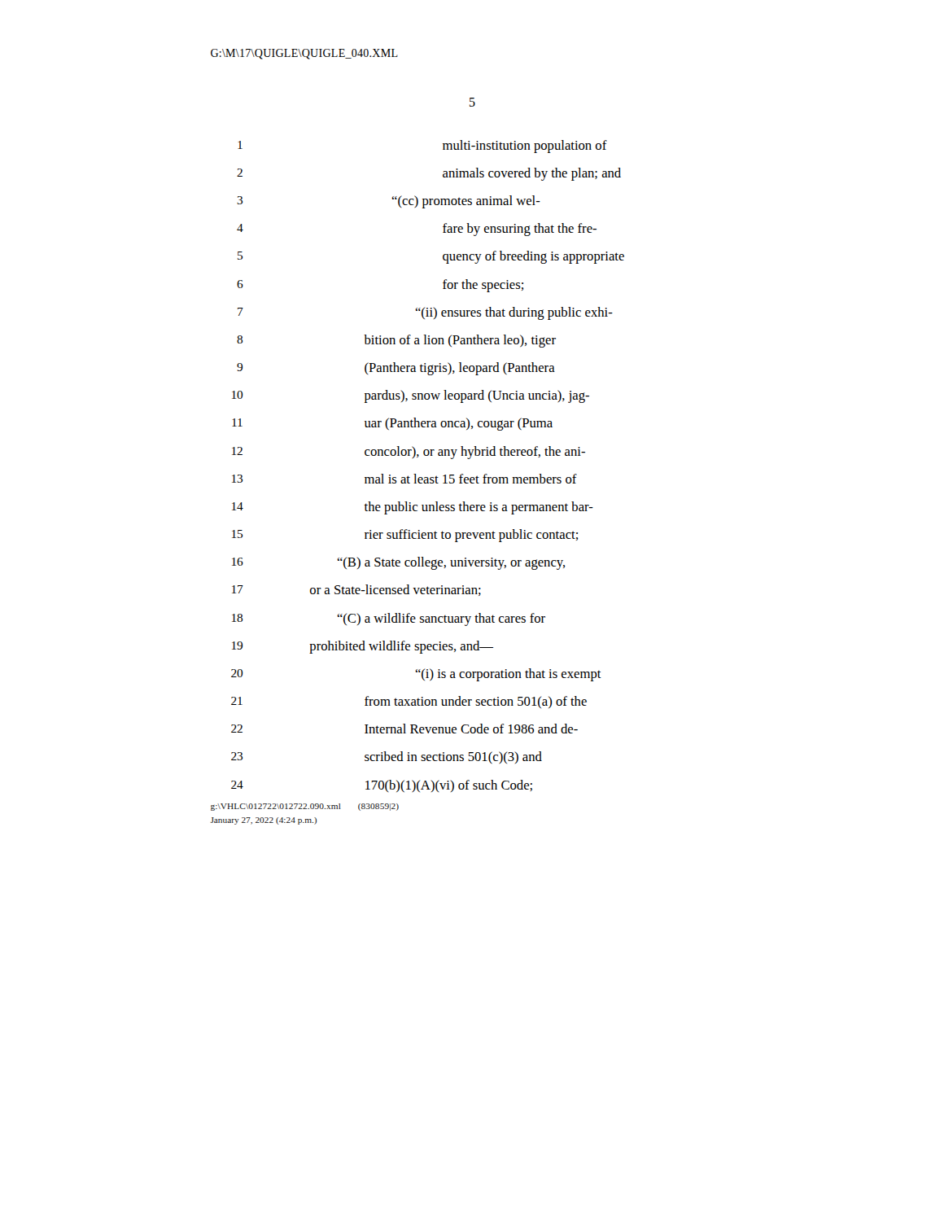G:\M\17\QUIGLE\QUIGLE_040.XML
5
| 1 | multi-institution population of |
| 2 | animals covered by the plan; and |
| 3 | “(cc) promotes animal wel- |
| 4 | fare by ensuring that the fre- |
| 5 | quency of breeding is appropriate |
| 6 | for the species; |
| 7 | “(ii) ensures that during public exhi- |
| 8 | bition of a lion (Panthera leo), tiger |
| 9 | (Panthera tigris), leopard (Panthera |
| 10 | pardus), snow leopard (Uncia uncia), jag- |
| 11 | uar (Panthera onca), cougar (Puma |
| 12 | concolor), or any hybrid thereof, the ani- |
| 13 | mal is at least 15 feet from members of |
| 14 | the public unless there is a permanent bar- |
| 15 | rier sufficient to prevent public contact; |
| 16 | “(B) a State college, university, or agency, |
| 17 | or a State-licensed veterinarian; |
| 18 | “(C) a wildlife sanctuary that cares for |
| 19 | prohibited wildlife species, and— |
| 20 | “(i) is a corporation that is exempt |
| 21 | from taxation under section 501(a) of the |
| 22 | Internal Revenue Code of 1986 and de- |
| 23 | scribed in sections 501(c)(3) and |
| 24 | 170(b)(1)(A)(vi) of such Code; |
g:\VHLC\012722\012722.090.xml (830859|2)
January 27, 2022 (4:24 p.m.)